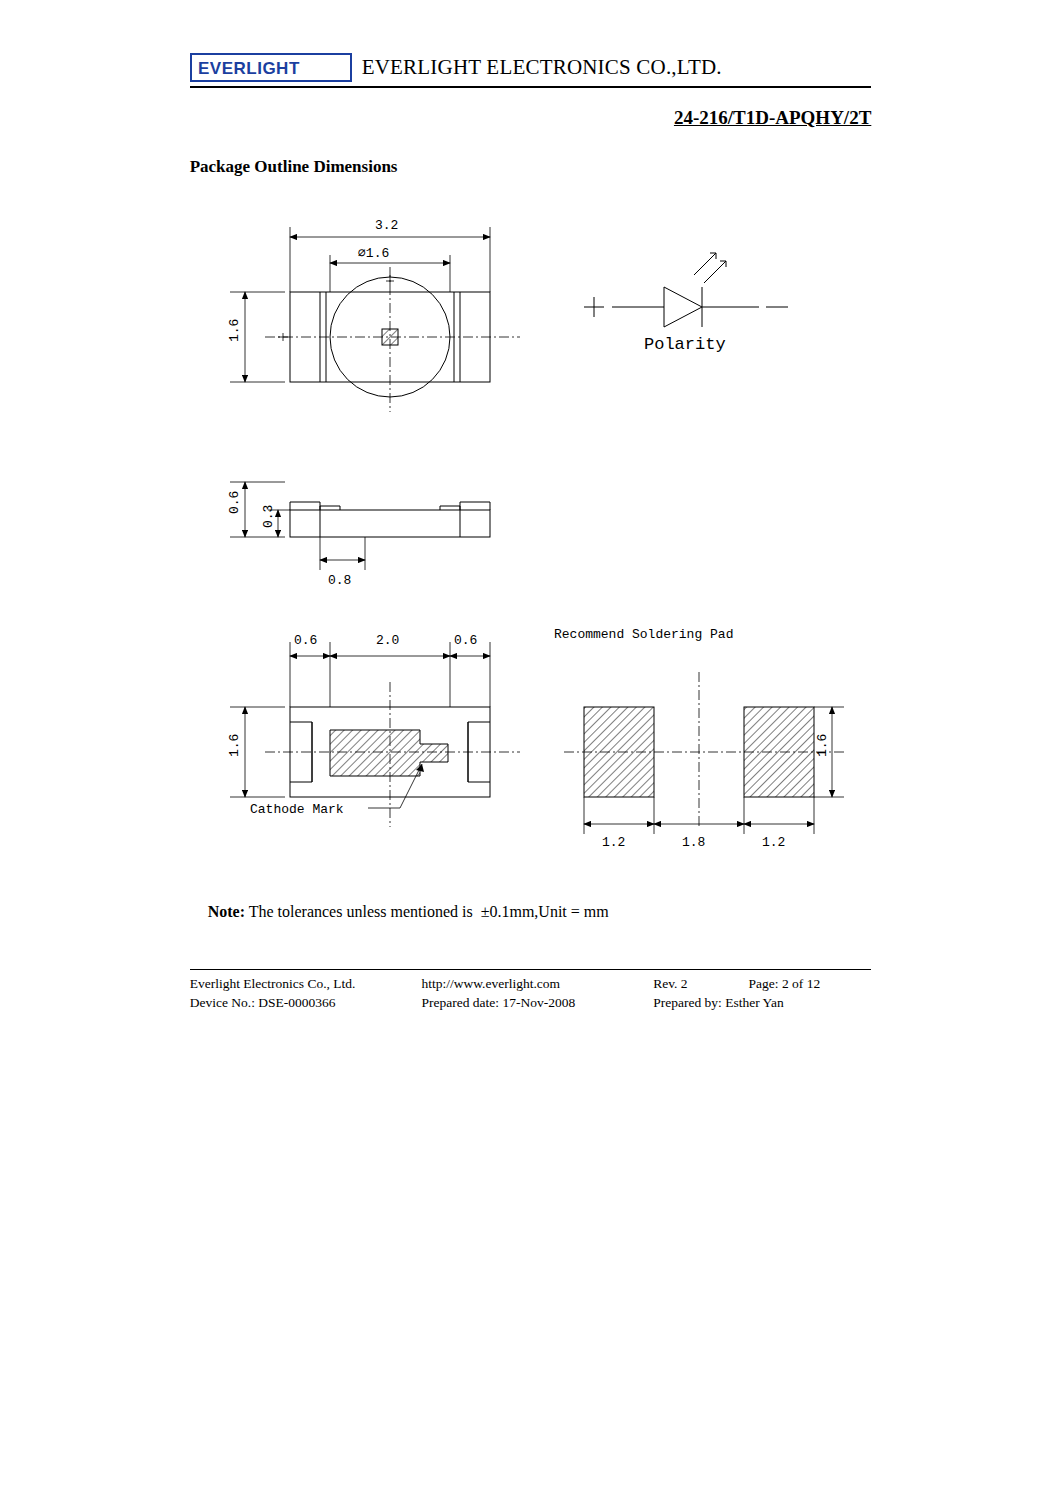EVERLIGHT EVERLIGHT ELECTRONICS CO.,LTD.
24-216/T1D-APQHY/2T
Package Outline Dimensions
3.2 ∅1.6 1.6
Polarity
0.6 0.3 0.8
0.6 2.0 0.6 1.6 Cathode Mark
Recommend Soldering Pad 1.6 1.2 1.8 1.2
Note: The tolerances unless mentioned is ±0.1mm,Unit = mm
Everlight Electronics Co., Ltd.
http://www.everlight.com
Rev. 2
Page: 2 of 12
Device No.: DSE-0000366
Prepared date: 17-Nov-2008
Prepared by: Esther Yan